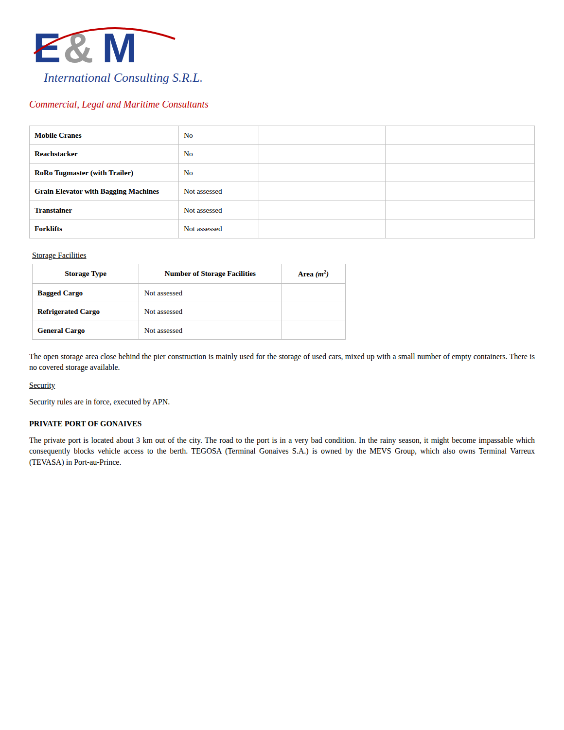E & M International Consulting S.R.L.
Commercial, Legal and Maritime Consultants
| Mobile Cranes | No | | |
| Reachstacker | No | | |
| RoRo Tugmaster (with Trailer) | No | | |
| Grain Elevator with Bagging Machines | Not assessed | | |
| Transtainer | Not assessed | | |
| Forklifts | Not assessed | | |
Storage Facilities
| Storage Type | Number of Storage Facilities | Area (m 2 ) |
| --- | --- | --- |
| Bagged Cargo | Not assessed | |
| Refrigerated Cargo | Not assessed | |
| General Cargo | Not assessed | |
The open storage area close behind the pier construction is mainly used for the storage of used cars, mixed up with a small number of empty containers. There is no covered storage available.
Security
Security rules are in force, executed by APN.
PRIVATE PORT OF GONAIVES
The private port is located about 3 km out of the city. The road to the port is in a very bad condition. In the rainy season, it might become impassable which consequently blocks vehicle access to the berth. TEGOSA (Terminal Gonaives S.A.) is owned by the MEVS Group, which also owns Terminal Varreux (TEVASA) in Port-au-Prince.